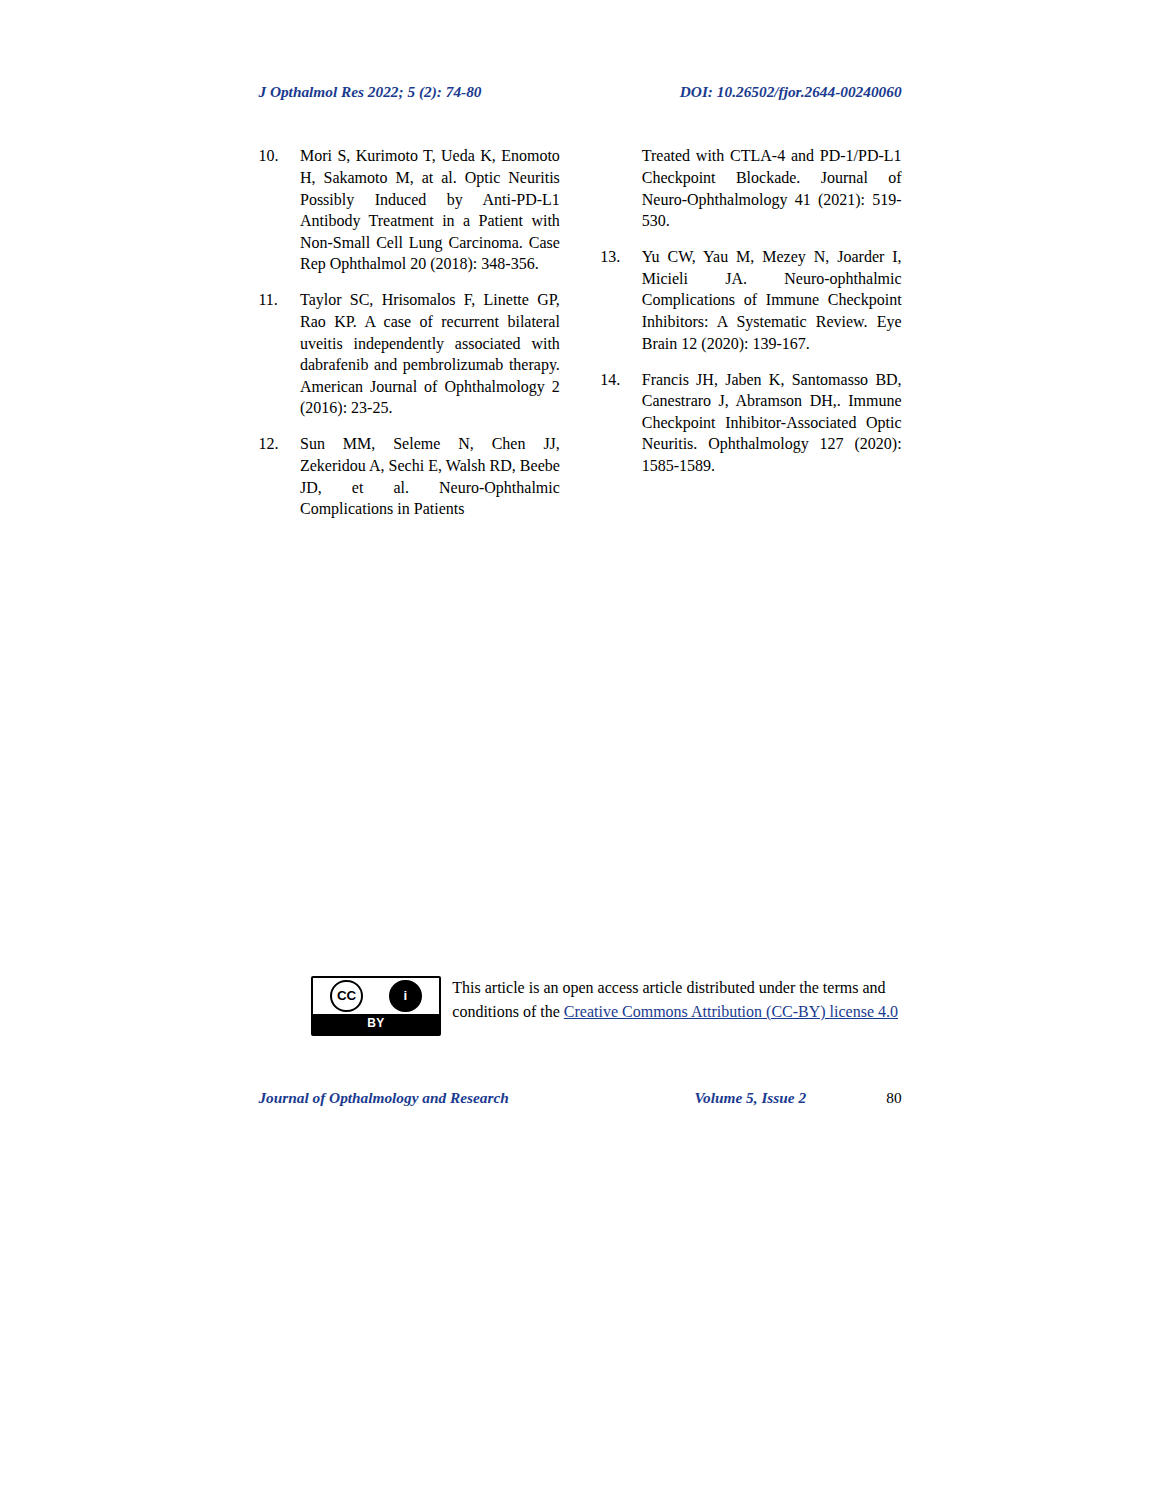J Opthalmol Res 2022; 5 (2): 74-80
DOI: 10.26502/fjor.2644-00240060
10. Mori S, Kurimoto T, Ueda K, Enomoto H, Sakamoto M, at al. Optic Neuritis Possibly Induced by Anti-PD-L1 Antibody Treatment in a Patient with Non-Small Cell Lung Carcinoma. Case Rep Ophthalmol 20 (2018): 348-356.
11. Taylor SC, Hrisomalos F, Linette GP, Rao KP. A case of recurrent bilateral uveitis independently associated with dabrafenib and pembrolizumab therapy. American Journal of Ophthalmology 2 (2016): 23-25.
12. Sun MM, Seleme N, Chen JJ, Zekeridou A, Sechi E, Walsh RD, Beebe JD, et al. Neuro-Ophthalmic Complications in Patients
Treated with CTLA-4 and PD-1/PD-L1 Checkpoint Blockade. Journal of Neuro-Ophthalmology 41 (2021): 519-530.
13. Yu CW, Yau M, Mezey N, Joarder I, Micieli JA. Neuro-ophthalmic Complications of Immune Checkpoint Inhibitors: A Systematic Review. Eye Brain 12 (2020): 139-167.
14. Francis JH, Jaben K, Santomasso BD, Canestraro J, Abramson DH,. Immune Checkpoint Inhibitor-Associated Optic Neuritis. Ophthalmology 127 (2020): 1585-1589.
CC
i
BY
This article is an open access article distributed under the terms and conditions of the Creative Commons Attribution (CC-BY) license 4.0
Journal of Opthalmology and Research
Volume 5, Issue 2
80